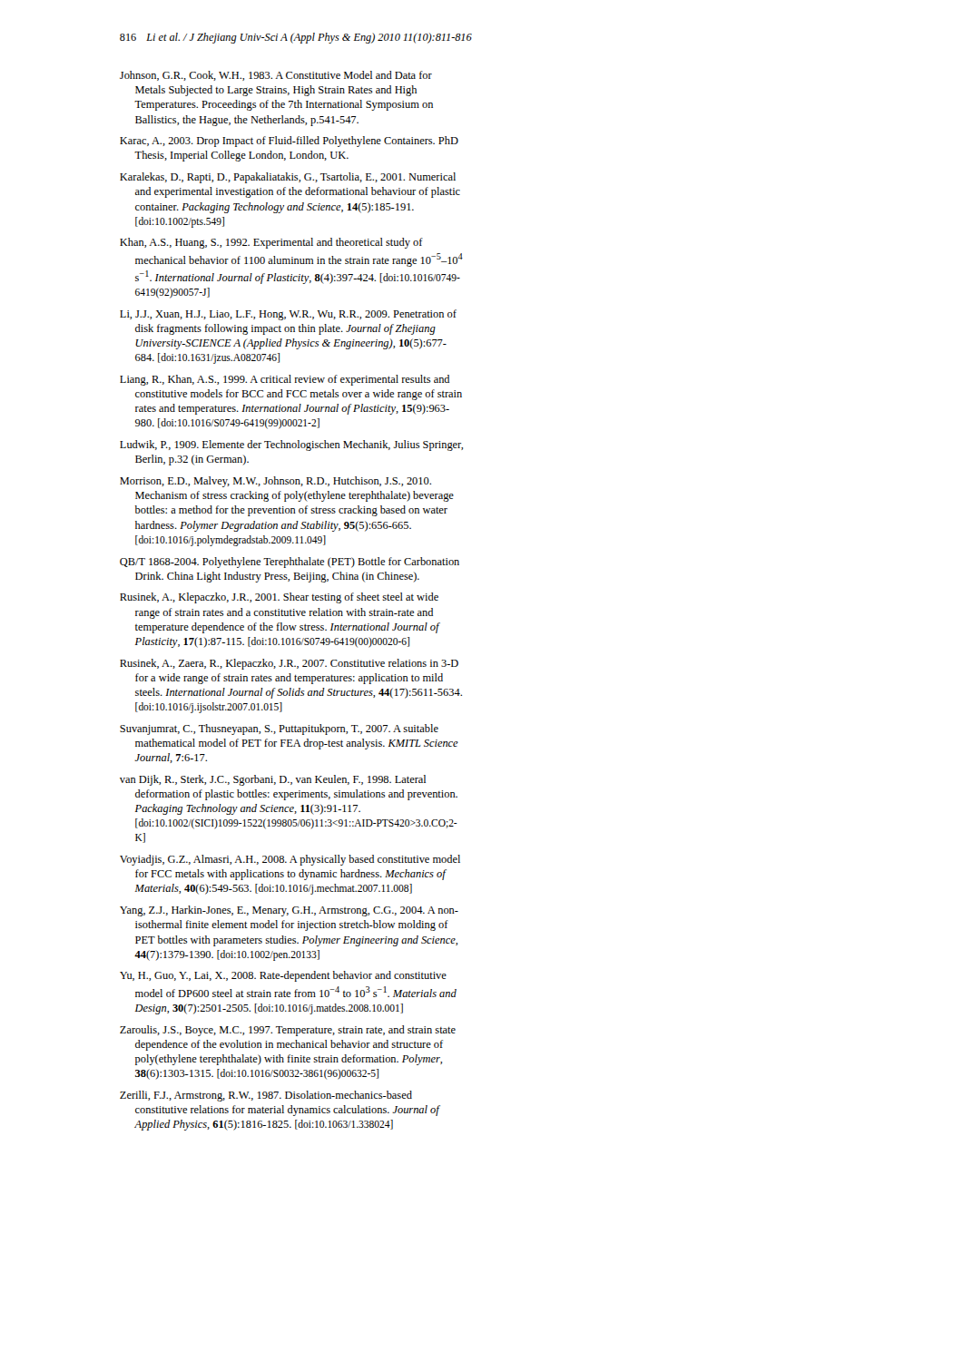816 Li et al. / J Zhejiang Univ-Sci A (Appl Phys & Eng) 2010 11(10):811-816
Johnson, G.R., Cook, W.H., 1983. A Constitutive Model and Data for Metals Subjected to Large Strains, High Strain Rates and High Temperatures. Proceedings of the 7th International Symposium on Ballistics, the Hague, the Netherlands, p.541-547.
Karac, A., 2003. Drop Impact of Fluid-filled Polyethylene Containers. PhD Thesis, Imperial College London, London, UK.
Karalekas, D., Rapti, D., Papakaliatakis, G., Tsartolia, E., 2001. Numerical and experimental investigation of the deformational behaviour of plastic container. Packaging Technology and Science, 14(5):185-191. [doi:10.1002/pts.549]
Khan, A.S., Huang, S., 1992. Experimental and theoretical study of mechanical behavior of 1100 aluminum in the strain rate range 10−5–104 s−1. International Journal of Plasticity, 8(4):397-424. [doi:10.1016/0749-6419(92)90057-J]
Li, J.J., Xuan, H.J., Liao, L.F., Hong, W.R., Wu, R.R., 2009. Penetration of disk fragments following impact on thin plate. Journal of Zhejiang University-SCIENCE A (Applied Physics & Engineering), 10(5):677-684. [doi:10.1631/jzus.A0820746]
Liang, R., Khan, A.S., 1999. A critical review of experimental results and constitutive models for BCC and FCC metals over a wide range of strain rates and temperatures. International Journal of Plasticity, 15(9):963-980. [doi:10.1016/S0749-6419(99)00021-2]
Ludwik, P., 1909. Elemente der Technologischen Mechanik, Julius Springer, Berlin, p.32 (in German).
Morrison, E.D., Malvey, M.W., Johnson, R.D., Hutchison, J.S., 2010. Mechanism of stress cracking of poly(ethylene terephthalate) beverage bottles: a method for the prevention of stress cracking based on water hardness. Polymer Degradation and Stability, 95(5):656-665. [doi:10.1016/j.polymdegradstab.2009.11.049]
QB/T 1868-2004. Polyethylene Terephthalate (PET) Bottle for Carbonation Drink. China Light Industry Press, Beijing, China (in Chinese).
Rusinek, A., Klepaczko, J.R., 2001. Shear testing of sheet steel at wide range of strain rates and a constitutive relation with strain-rate and temperature dependence of the flow stress. International Journal of Plasticity, 17(1):87-115. [doi:10.1016/S0749-6419(00)00020-6]
Rusinek, A., Zaera, R., Klepaczko, J.R., 2007. Constitutive relations in 3-D for a wide range of strain rates and temperatures: application to mild steels. International Journal of Solids and Structures, 44(17):5611-5634. [doi:10.1016/j.ijsolstr.2007.01.015]
Suvanjumrat, C., Thusneyapan, S., Puttapitukporn, T., 2007. A suitable mathematical model of PET for FEA drop-test analysis. KMITL Science Journal, 7:6-17.
van Dijk, R., Sterk, J.C., Sgorbani, D., van Keulen, F., 1998. Lateral deformation of plastic bottles: experiments, simulations and prevention. Packaging Technology and Science, 11(3):91-117. [doi:10.1002/(SICI)1099-1522(199805/06)11:3<91::AID-PTS420>3.0.CO;2-K]
Voyiadjis, G.Z., Almasri, A.H., 2008. A physically based constitutive model for FCC metals with applications to dynamic hardness. Mechanics of Materials, 40(6):549-563. [doi:10.1016/j.mechmat.2007.11.008]
Yang, Z.J., Harkin-Jones, E., Menary, G.H., Armstrong, C.G., 2004. A non-isothermal finite element model for injection stretch-blow molding of PET bottles with parameters studies. Polymer Engineering and Science, 44(7):1379-1390. [doi:10.1002/pen.20133]
Yu, H., Guo, Y., Lai, X., 2008. Rate-dependent behavior and constitutive model of DP600 steel at strain rate from 10−4 to 103 s−1. Materials and Design, 30(7):2501-2505. [doi:10.1016/j.matdes.2008.10.001]
Zaroulis, J.S., Boyce, M.C., 1997. Temperature, strain rate, and strain state dependence of the evolution in mechanical behavior and structure of poly(ethylene terephthalate) with finite strain deformation. Polymer, 38(6):1303-1315. [doi:10.1016/S0032-3861(96)00632-5]
Zerilli, F.J., Armstrong, R.W., 1987. Disolation-mechanics-based constitutive relations for material dynamics calculations. Journal of Applied Physics, 61(5):1816-1825. [doi:10.1063/1.338024]